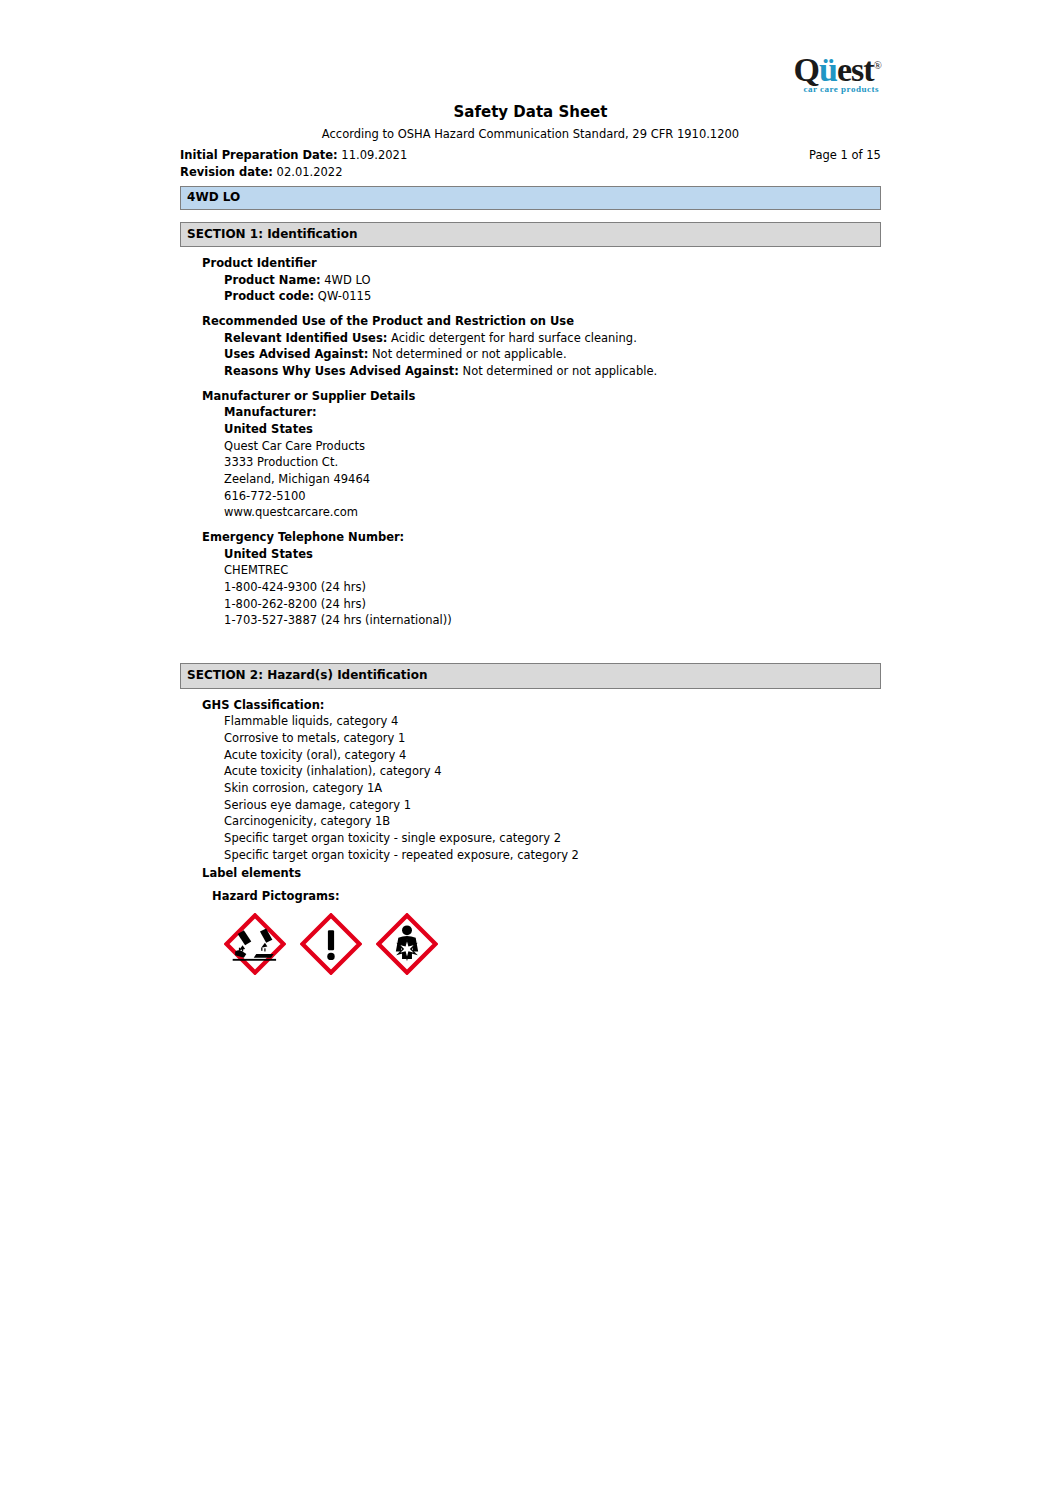Qüest® car care products
Safety Data Sheet
According to OSHA Hazard Communication Standard, 29 CFR 1910.1200
Page 1 of 15
Initial Preparation Date: 11.09.2021
Revision date: 02.01.2022
4WD LO
SECTION 1: Identification
Product Identifier
Product Name: 4WD LO
Product code: QW-0115
Recommended Use of the Product and Restriction on Use
Relevant Identified Uses: Acidic detergent for hard surface cleaning.
Uses Advised Against: Not determined or not applicable.
Reasons Why Uses Advised Against: Not determined or not applicable.
Manufacturer or Supplier Details
Manufacturer:
United States
Quest Car Care Products
3333 Production Ct.
Zeeland, Michigan 49464
616-772-5100
www.questcarcare.com
Emergency Telephone Number:
United States
CHEMTREC
1-800-424-9300 (24 hrs)
1-800-262-8200 (24 hrs)
1-703-527-3887 (24 hrs (international))
SECTION 2: Hazard(s) Identification
GHS Classification:
Flammable liquids, category 4
Corrosive to metals, category 1
Acute toxicity (oral), category 4
Acute toxicity (inhalation), category 4
Skin corrosion, category 1A
Serious eye damage, category 1
Carcinogenicity, category 1B
Specific target organ toxicity - single exposure, category 2
Specific target organ toxicity - repeated exposure, category 2
Label elements
Hazard Pictograms: